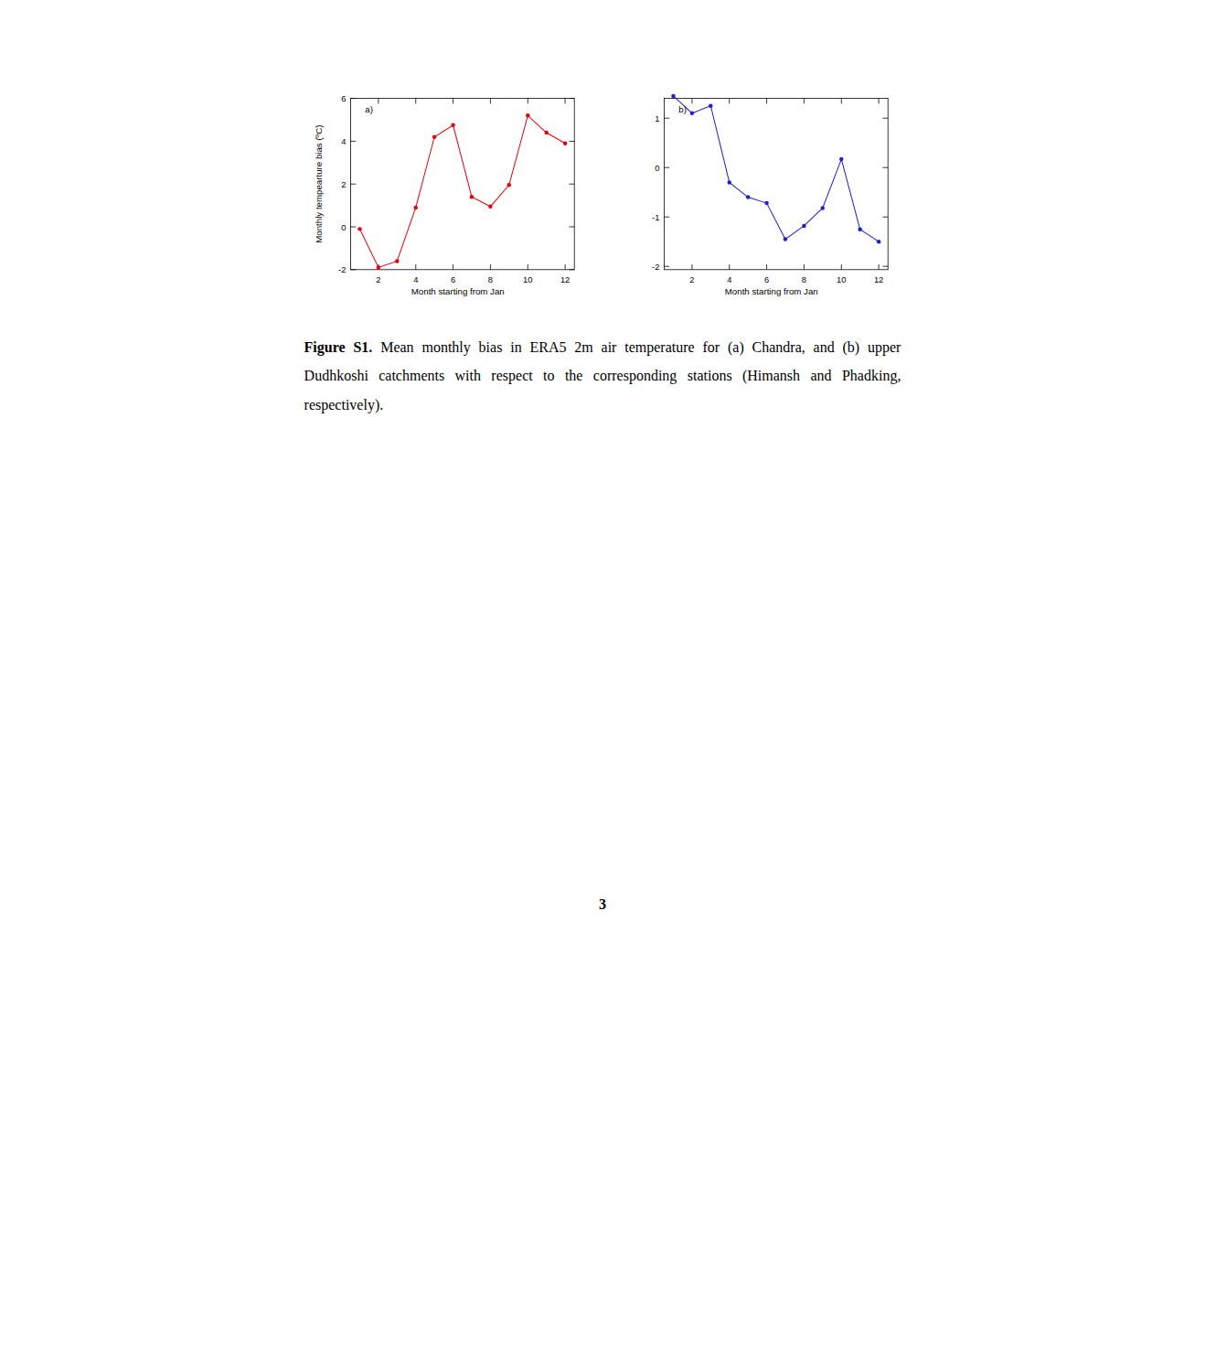6 4 2 0 -2 2 4 6 8 10 12 Month starting from Jan Monthly tempearture bias (ºC) a)
1 0 -1 -2 2 4 6 8 10 12 Month starting from Jan b)
Figure S1. Mean monthly bias in ERA5 2m air temperature for (a) Chandra, and (b) upper Dudhkoshi catchments with respect to the corresponding stations (Himansh and Phadking, respectively).
3